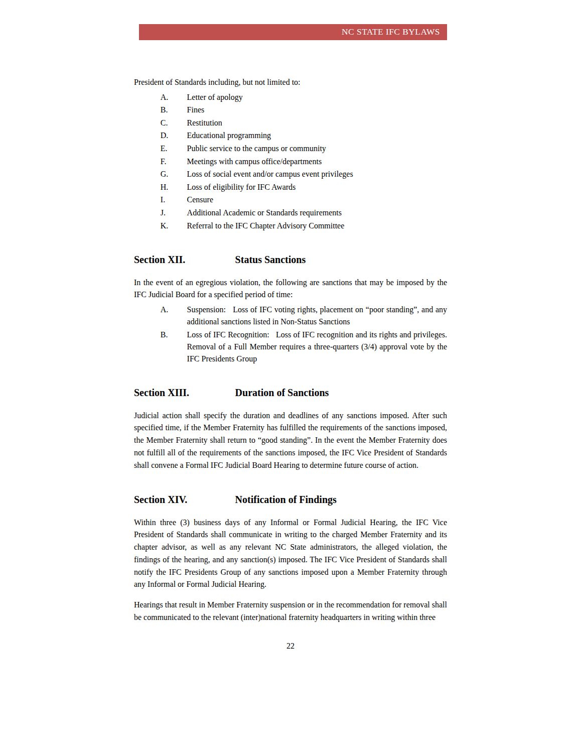NC STATE IFC BYLAWS
President of Standards including, but not limited to:
A. Letter of apology
B. Fines
C. Restitution
D. Educational programming
E. Public service to the campus or community
F. Meetings with campus office/departments
G. Loss of social event and/or campus event privileges
H. Loss of eligibility for IFC Awards
I. Censure
J. Additional Academic or Standards requirements
K. Referral to the IFC Chapter Advisory Committee
Section XII. Status Sanctions
In the event of an egregious violation, the following are sanctions that may be imposed by the IFC Judicial Board for a specified period of time:
A. Suspension: Loss of IFC voting rights, placement on “poor standing”, and any additional sanctions listed in Non-Status Sanctions
B. Loss of IFC Recognition: Loss of IFC recognition and its rights and privileges. Removal of a Full Member requires a three-quarters (3/4) approval vote by the IFC Presidents Group
Section XIII. Duration of Sanctions
Judicial action shall specify the duration and deadlines of any sanctions imposed. After such specified time, if the Member Fraternity has fulfilled the requirements of the sanctions imposed, the Member Fraternity shall return to “good standing”. In the event the Member Fraternity does not fulfill all of the requirements of the sanctions imposed, the IFC Vice President of Standards shall convene a Formal IFC Judicial Board Hearing to determine future course of action.
Section XIV. Notification of Findings
Within three (3) business days of any Informal or Formal Judicial Hearing, the IFC Vice President of Standards shall communicate in writing to the charged Member Fraternity and its chapter advisor, as well as any relevant NC State administrators, the alleged violation, the findings of the hearing, and any sanction(s) imposed. The IFC Vice President of Standards shall notify the IFC Presidents Group of any sanctions imposed upon a Member Fraternity through any Informal or Formal Judicial Hearing.
Hearings that result in Member Fraternity suspension or in the recommendation for removal shall be communicated to the relevant (inter)national fraternity headquarters in writing within three
22